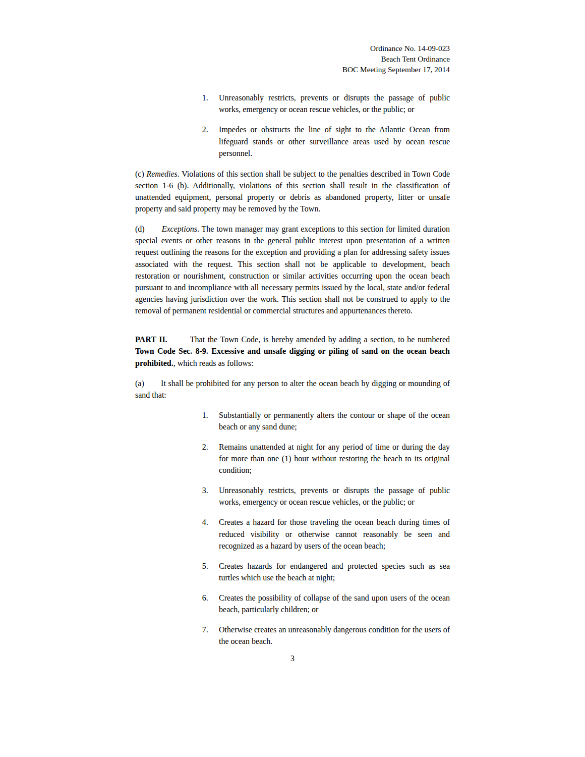Ordinance No. 14-09-023
Beach Tent Ordinance
BOC Meeting September 17, 2014
Unreasonably restricts, prevents or disrupts the passage of public works, emergency or ocean rescue vehicles, or the public; or
Impedes or obstructs the line of sight to the Atlantic Ocean from lifeguard stands or other surveillance areas used by ocean rescue personnel.
(c) Remedies. Violations of this section shall be subject to the penalties described in Town Code section 1-6 (b). Additionally, violations of this section shall result in the classification of unattended equipment, personal property or debris as abandoned property, litter or unsafe property and said property may be removed by the Town.
(d) Exceptions. The town manager may grant exceptions to this section for limited duration special events or other reasons in the general public interest upon presentation of a written request outlining the reasons for the exception and providing a plan for addressing safety issues associated with the request. This section shall not be applicable to development, beach restoration or nourishment, construction or similar activities occurring upon the ocean beach pursuant to and incompliance with all necessary permits issued by the local, state and/or federal agencies having jurisdiction over the work. This section shall not be construed to apply to the removal of permanent residential or commercial structures and appurtenances thereto.
PART II. That the Town Code, is hereby amended by adding a section, to be numbered Town Code Sec. 8-9. Excessive and unsafe digging or piling of sand on the ocean beach prohibited., which reads as follows:
(a) It shall be prohibited for any person to alter the ocean beach by digging or mounding of sand that:
Substantially or permanently alters the contour or shape of the ocean beach or any sand dune;
Remains unattended at night for any period of time or during the day for more than one (1) hour without restoring the beach to its original condition;
Unreasonably restricts, prevents or disrupts the passage of public works, emergency or ocean rescue vehicles, or the public; or
Creates a hazard for those traveling the ocean beach during times of reduced visibility or otherwise cannot reasonably be seen and recognized as a hazard by users of the ocean beach;
Creates hazards for endangered and protected species such as sea turtles which use the beach at night;
Creates the possibility of collapse of the sand upon users of the ocean beach, particularly children; or
Otherwise creates an unreasonably dangerous condition for the users of the ocean beach.
3